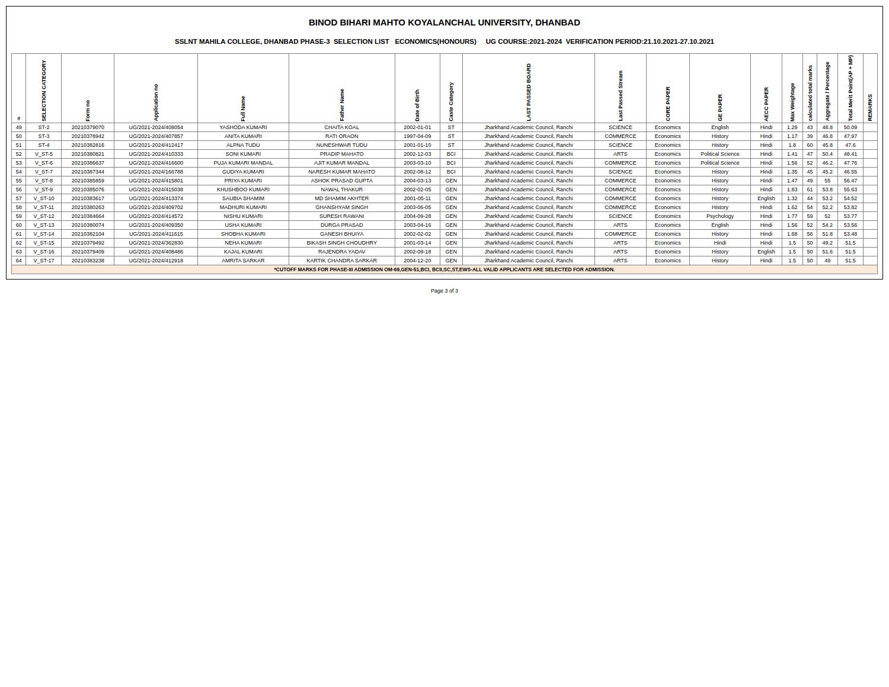BINOD BIHARI MAHTO KOYALANCHAL UNIVERSITY, DHANBAD
SSLNT MAHILA COLLEGE, DHANBAD PHASE-3 SELECTION LIST ECONOMICS(HONOURS) UG COURSE:2021-2024 VERIFICATION PERIOD:21.10.2021-27.10.2021
| # | SELECTION CATEGORY | Form no | Application no | Full Name | Father Name | Date of Birth | Caste Category | LAST PASSED BOARD | Last Passed Stream | CORE PAPER | GE PAPER | AECC PAPER | Max Weightage | calculated total marks | Aggregate / Percentage | Total Merit Point(AP + MP) | REMARKS |
| --- | --- | --- | --- | --- | --- | --- | --- | --- | --- | --- | --- | --- | --- | --- | --- | --- | --- |
| 49 | ST-2 | 20210379070 | UG/2021-2024/408054 | YASHODA KUMARI | CHAITA KOAL | 2002-01-01 | ST | Jharkhand Academic Council, Ranchi | SCIENCE | Economics | English | Hindi | 1.29 | 43 | 48.8 | 50.09 | |
| 50 | ST-3 | 20210378942 | UG/2021-2024/407857 | ANITA KUMARI | RATI ORAON | 1997-04-09 | ST | Jharkhand Academic Council, Ranchi | COMMERCE | Economics | History | Hindi | 1.17 | 39 | 46.8 | 47.97 | |
| 51 | ST-4 | 20210382816 | UG/2021-2024/412417 | ALPNA TUDU | NUNESHWAR TUDU | 2001-01-10 | ST | Jharkhand Academic Council, Ranchi | SCIENCE | Economics | History | Hindi | 1.8 | 60 | 45.8 | 47.6 | |
| 52 | V_ST-5 | 20210380821 | UG/2021-2024/410333 | SONI KUMARI | PRADIP MAHATO | 2002-12-03 | BCI | Jharkhand Academic Council, Ranchi | ARTS | Economics | Political Science | Hindi | 1.41 | 47 | 50.4 | 48.41 | |
| 53 | V_ST-6 | 20210386637 | UG/2021-2024/416600 | PUJA KUMARI MANDAL | AJIT KUMAR MANDAL | 2003-03-10 | BCI | Jharkhand Academic Council, Ranchi | COMMERCE | Economics | Political Science | Hindi | 1.56 | 52 | 46.2 | 47.76 | |
| 54 | V_ST-7 | 20210387344 | UG/2021-2024/166788 | GUDIYA KUMARI | NARESH KUMAR MAHATO | 2002-08-12 | BCI | Jharkhand Academic Council, Ranchi | SCIENCE | Economics | History | Hindi | 1.35 | 45 | 45.2 | 46.55 | |
| 55 | V_ST-8 | 20210385859 | UG/2021-2024/415801 | PRIYA KUMARI | ASHOK PRASAD GUPTA | 2004-03-13 | GEN | Jharkhand Academic Council, Ranchi | COMMERCE | Economics | History | Hindi | 1.47 | 49 | 55 | 56.47 | |
| 56 | V_ST-9 | 20210385076 | UG/2021-2024/415038 | KHUSHBOO KUMARI | NAWAL THAKUR | 2002-02-05 | GEN | Jharkhand Academic Council, Ranchi | COMMERCE | Economics | History | Hindi | 1.83 | 61 | 53.8 | 55.63 | |
| 57 | V_ST-10 | 20210383617 | UG/2021-2024/413374 | SAUBIA SHAMIM | MD SHAMIM AKHTER | 2001-05-11 | GEN | Jharkhand Academic Council, Ranchi | COMMERCE | Economics | History | English | 1.32 | 44 | 53.2 | 54.52 | |
| 58 | V_ST-11 | 20210380263 | UG/2021-2024/409702 | MADHURI KUMARI | GHANSHYAM SINGH | 2003-06-05 | GEN | Jharkhand Academic Council, Ranchi | COMMERCE | Economics | History | Hindi | 1.62 | 54 | 52.2 | 53.82 | |
| 59 | V_ST-12 | 20210384664 | UG/2021-2024/414572 | NISHU KUMARI | SURESH RAWANI | 2004-09-28 | GEN | Jharkhand Academic Council, Ranchi | SCIENCE | Economics | Psychology | Hindi | 1.77 | 59 | 52 | 53.77 | |
| 60 | V_ST-13 | 20210380074 | UG/2021-2024/409350 | USHA KUMARI | DURGA PRASAD | 2003-04-16 | GEN | Jharkhand Academic Council, Ranchi | ARTS | Economics | English | Hindi | 1.56 | 52 | 54.2 | 53.56 | |
| 61 | V_ST-14 | 20210382104 | UG/2021-2024/411615 | SHOBHA KUMARI | GANESH BHUIYA | 2002-02-02 | GEN | Jharkhand Academic Council, Ranchi | COMMERCE | Economics | History | Hindi | 1.68 | 56 | 51.8 | 53.48 | |
| 62 | V_ST-15 | 20210379492 | UG/2021-2024/362830 | NEHA KUMARI | BIKASH SINGH CHOUDHRY | 2001-03-14 | GEN | Jharkhand Academic Council, Ranchi | ARTS | Economics | Hindi | Hindi | 1.5 | 50 | 49.2 | 51.5 | |
| 63 | V_ST-16 | 20210379409 | UG/2021-2024/408486 | KAJAL KUMARI | RAJENDRA YADAV | 2002-09-18 | GEN | Jharkhand Academic Council, Ranchi | ARTS | Economics | History | English | 1.5 | 50 | 51.6 | 51.5 | |
| 64 | V_ST-17 | 20210383238 | UG/2021-2024/412918 | AMRITA SARKAR | KARTIK CHANDRA SARKAR | 2004-12-20 | GEN | Jharkhand Academic Council, Ranchi | ARTS | Economics | History | Hindi | 1.5 | 50 | 49 | 51.5 | |
| *CUTOFF MARKS FOR PHASE-III ADMISSION OM-69,GEN-51,BCI, BCII,SC,ST,EWS-ALL VALID APPLICANTS ARE SELECTED FOR ADMISSION. |
Page 3 of 3